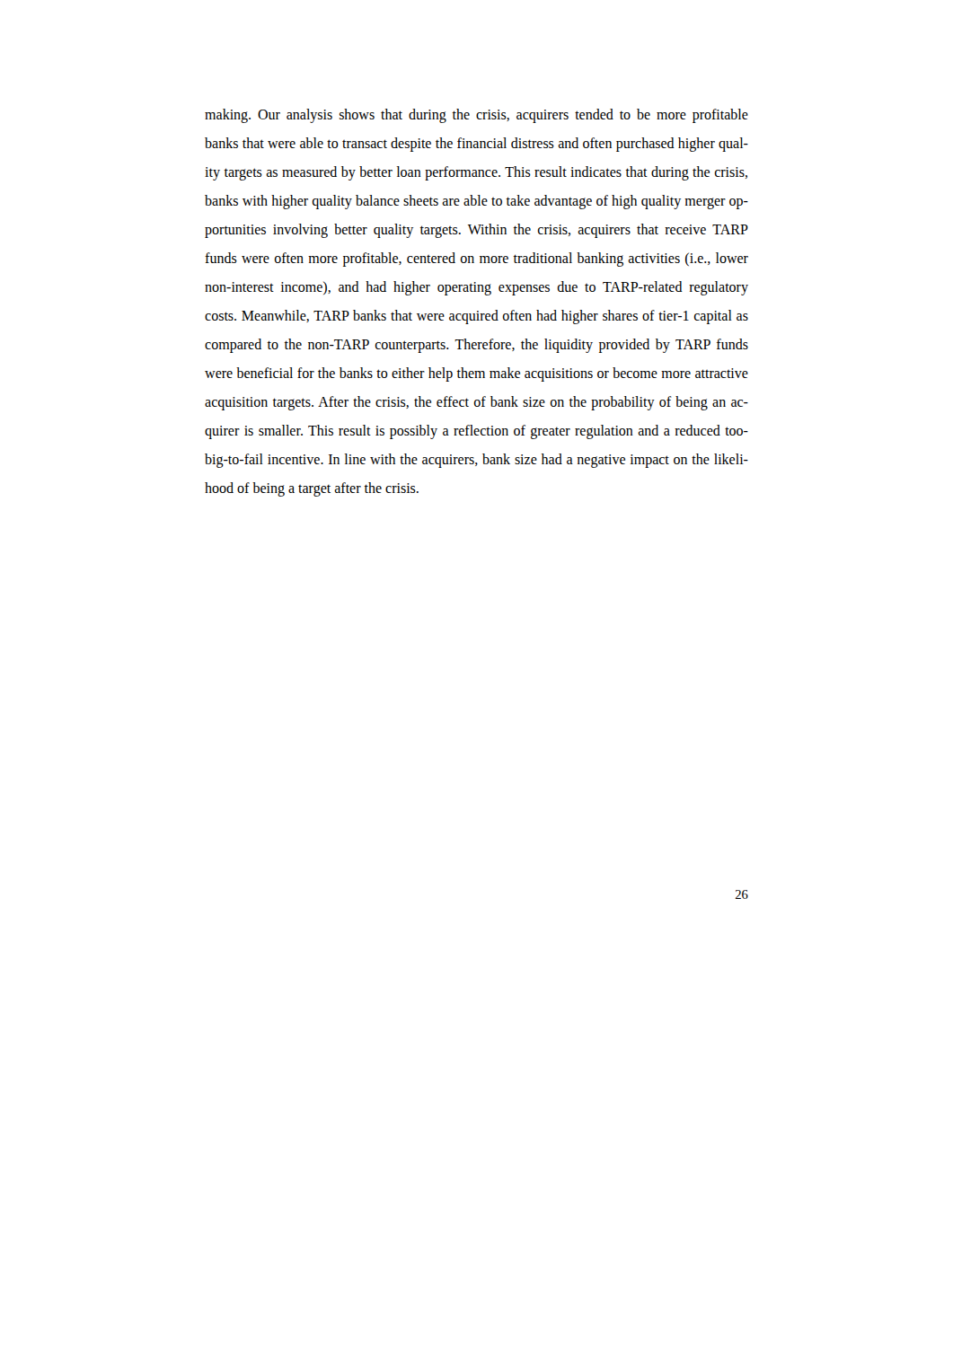making. Our analysis shows that during the crisis, acquirers tended to be more profitable banks that were able to transact despite the financial distress and often purchased higher quality targets as measured by better loan performance. This result indicates that during the crisis, banks with higher quality balance sheets are able to take advantage of high quality merger opportunities involving better quality targets. Within the crisis, acquirers that receive TARP funds were often more profitable, centered on more traditional banking activities (i.e., lower non-interest income), and had higher operating expenses due to TARP-related regulatory costs. Meanwhile, TARP banks that were acquired often had higher shares of tier-1 capital as compared to the non-TARP counterparts. Therefore, the liquidity provided by TARP funds were beneficial for the banks to either help them make acquisitions or become more attractive acquisition targets. After the crisis, the effect of bank size on the probability of being an acquirer is smaller. This result is possibly a reflection of greater regulation and a reduced too-big-to-fail incentive. In line with the acquirers, bank size had a negative impact on the likelihood of being a target after the crisis.
26